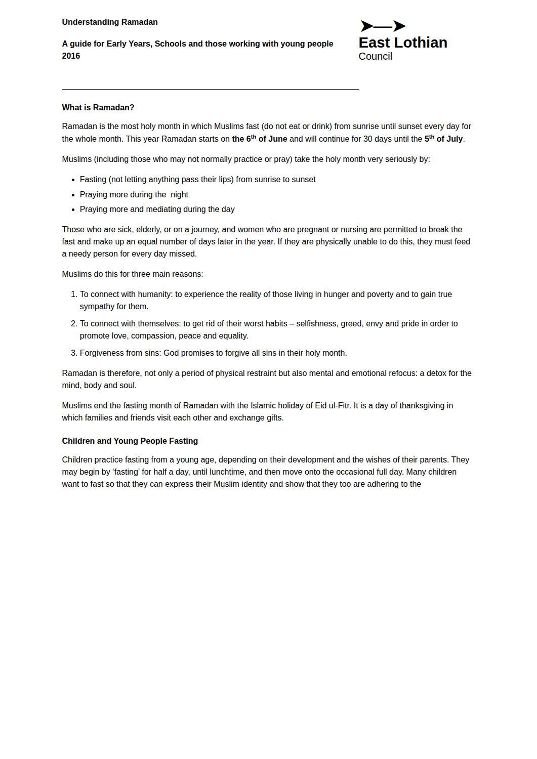➤—➤
East Lothian
Council
Understanding Ramadan
A guide for Early Years, Schools and those working with young people 2016
What is Ramadan?
Ramadan is the most holy month in which Muslims fast (do not eat or drink) from sunrise until sunset every day for the whole month. This year Ramadan starts on the 6th of June and will continue for 30 days until the 5th of July.
Muslims (including those who may not normally practice or pray) take the holy month very seriously by:
Fasting (not letting anything pass their lips) from sunrise to sunset
Praying more during the night
Praying more and mediating during the day
Those who are sick, elderly, or on a journey, and women who are pregnant or nursing are permitted to break the fast and make up an equal number of days later in the year. If they are physically unable to do this, they must feed a needy person for every day missed.
Muslims do this for three main reasons:
To connect with humanity: to experience the reality of those living in hunger and poverty and to gain true sympathy for them.
To connect with themselves: to get rid of their worst habits – selfishness, greed, envy and pride in order to promote love, compassion, peace and equality.
Forgiveness from sins: God promises to forgive all sins in their holy month.
Ramadan is therefore, not only a period of physical restraint but also mental and emotional refocus: a detox for the mind, body and soul.
Muslims end the fasting month of Ramadan with the Islamic holiday of Eid ul-Fitr. It is a day of thanksgiving in which families and friends visit each other and exchange gifts.
Children and Young People Fasting
Children practice fasting from a young age, depending on their development and the wishes of their parents. They may begin by ‘fasting’ for half a day, until lunchtime, and then move onto the occasional full day. Many children want to fast so that they can express their Muslim identity and show that they too are adhering to the